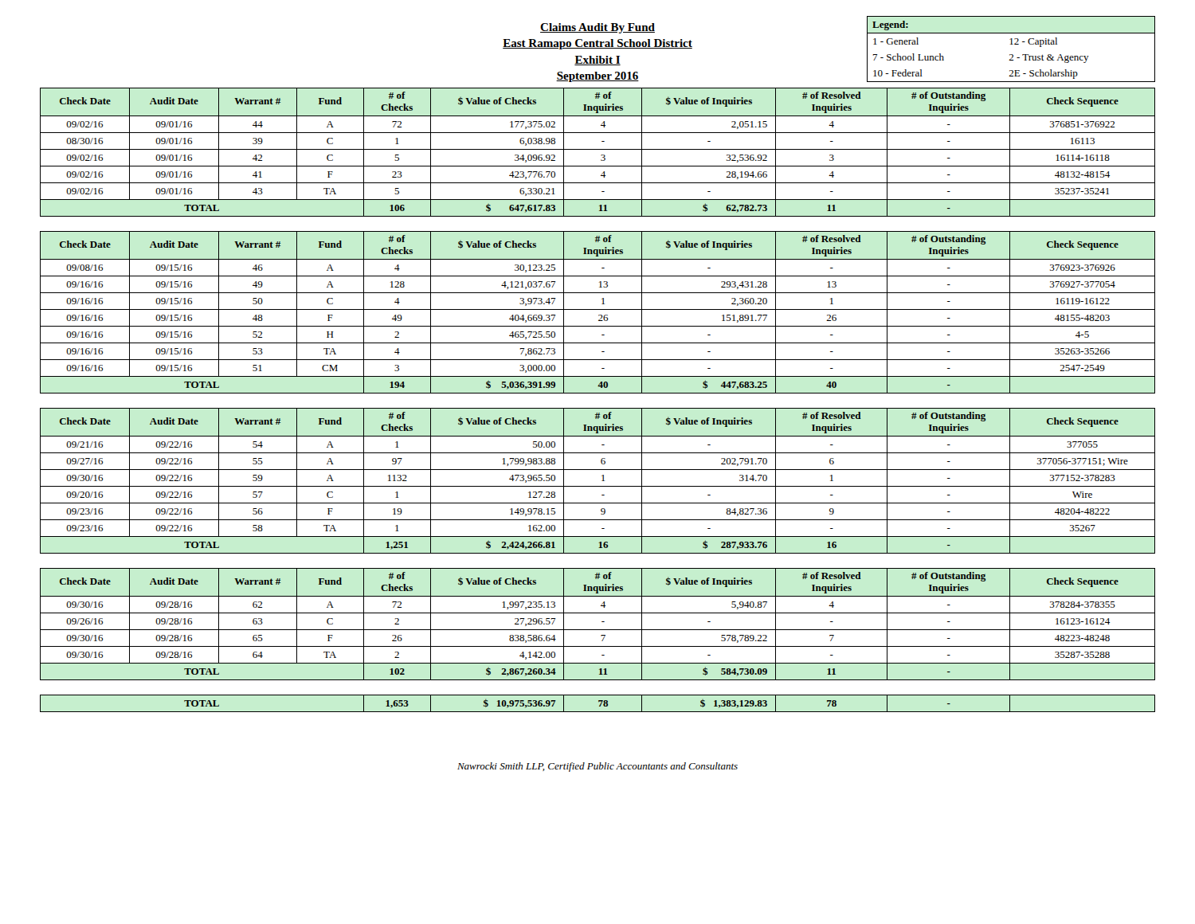Claims Audit By Fund
East Ramapo Central School District
Exhibit I
September 2016
Legend:
| 1 - General | 12 - Capital |
| 7 - School Lunch | 2 - Trust & Agency |
| 10 - Federal | 2E - Scholarship |
| Check Date | Audit Date | Warrant # | Fund | # of Checks | $ Value of Checks | # of Inquiries | $ Value of Inquiries | # of Resolved Inquiries | # of Outstanding Inquiries | Check Sequence |
| --- | --- | --- | --- | --- | --- | --- | --- | --- | --- | --- |
| 09/02/16 | 09/01/16 | 44 | A | 72 | 177,375.02 | 4 | 2,051.15 | 4 | - | 376851-376922 |
| 08/30/16 | 09/01/16 | 39 | C | 1 | 6,038.98 | - | - | - | - | 16113 |
| 09/02/16 | 09/01/16 | 42 | C | 5 | 34,096.92 | 3 | 32,536.92 | 3 | - | 16114-16118 |
| 09/02/16 | 09/01/16 | 41 | F | 23 | 423,776.70 | 4 | 28,194.66 | 4 | - | 48132-48154 |
| 09/02/16 | 09/01/16 | 43 | TA | 5 | 6,330.21 | - | - | - | - | 35237-35241 |
| TOTAL | 106 | $ 647,617.83 | 11 | $ 62,782.73 | 11 | - | |
| Check Date | Audit Date | Warrant # | Fund | # of Checks | $ Value of Checks | # of Inquiries | $ Value of Inquiries | # of Resolved Inquiries | # of Outstanding Inquiries | Check Sequence |
| --- | --- | --- | --- | --- | --- | --- | --- | --- | --- | --- |
| 09/08/16 | 09/15/16 | 46 | A | 4 | 30,123.25 | - | - | - | - | 376923-376926 |
| 09/16/16 | 09/15/16 | 49 | A | 128 | 4,121,037.67 | 13 | 293,431.28 | 13 | - | 376927-377054 |
| 09/16/16 | 09/15/16 | 50 | C | 4 | 3,973.47 | 1 | 2,360.20 | 1 | - | 16119-16122 |
| 09/16/16 | 09/15/16 | 48 | F | 49 | 404,669.37 | 26 | 151,891.77 | 26 | - | 48155-48203 |
| 09/16/16 | 09/15/16 | 52 | H | 2 | 465,725.50 | - | - | - | - | 4-5 |
| 09/16/16 | 09/15/16 | 53 | TA | 4 | 7,862.73 | - | - | - | - | 35263-35266 |
| 09/16/16 | 09/15/16 | 51 | CM | 3 | 3,000.00 | - | - | - | - | 2547-2549 |
| TOTAL | 194 | $ 5,036,391.99 | 40 | $ 447,683.25 | 40 | - | |
| Check Date | Audit Date | Warrant # | Fund | # of Checks | $ Value of Checks | # of Inquiries | $ Value of Inquiries | # of Resolved Inquiries | # of Outstanding Inquiries | Check Sequence |
| --- | --- | --- | --- | --- | --- | --- | --- | --- | --- | --- |
| 09/21/16 | 09/22/16 | 54 | A | 1 | 50.00 | - | - | - | - | 377055 |
| 09/27/16 | 09/22/16 | 55 | A | 97 | 1,799,983.88 | 6 | 202,791.70 | 6 | - | 377056-377151; Wire |
| 09/30/16 | 09/22/16 | 59 | A | 1132 | 473,965.50 | 1 | 314.70 | 1 | - | 377152-378283 |
| 09/20/16 | 09/22/16 | 57 | C | 1 | 127.28 | - | - | - | - | Wire |
| 09/23/16 | 09/22/16 | 56 | F | 19 | 149,978.15 | 9 | 84,827.36 | 9 | - | 48204-48222 |
| 09/23/16 | 09/22/16 | 58 | TA | 1 | 162.00 | - | - | - | - | 35267 |
| TOTAL | 1,251 | $ 2,424,266.81 | 16 | $ 287,933.76 | 16 | - | |
| Check Date | Audit Date | Warrant # | Fund | # of Checks | $ Value of Checks | # of Inquiries | $ Value of Inquiries | # of Resolved Inquiries | # of Outstanding Inquiries | Check Sequence |
| --- | --- | --- | --- | --- | --- | --- | --- | --- | --- | --- |
| 09/30/16 | 09/28/16 | 62 | A | 72 | 1,997,235.13 | 4 | 5,940.87 | 4 | - | 378284-378355 |
| 09/26/16 | 09/28/16 | 63 | C | 2 | 27,296.57 | - | - | - | - | 16123-16124 |
| 09/30/16 | 09/28/16 | 65 | F | 26 | 838,586.64 | 7 | 578,789.22 | 7 | - | 48223-48248 |
| 09/30/16 | 09/28/16 | 64 | TA | 2 | 4,142.00 | - | - | - | - | 35287-35288 |
| TOTAL | 102 | $ 2,867,260.34 | 11 | $ 584,730.09 | 11 | - | |
| TOTAL | 1,653 | $ 10,975,536.97 | 78 | $ 1,383,129.83 | 78 | - | |
Nawrocki Smith LLP, Certified Public Accountants and Consultants